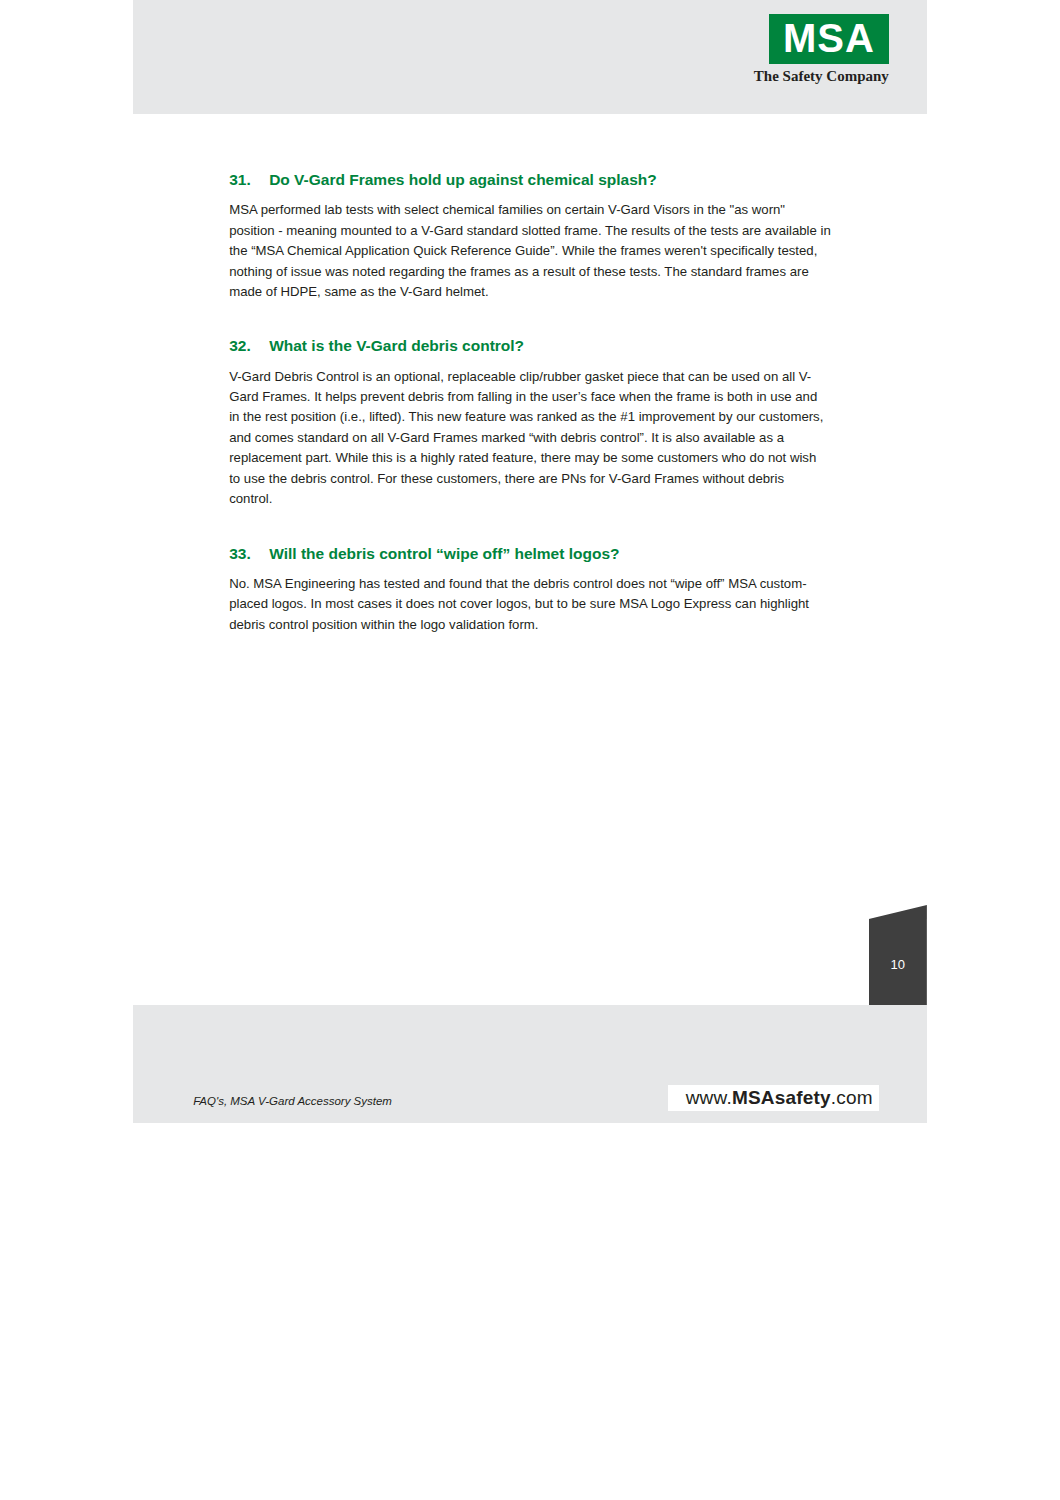MSA
The Safety Company
31. Do V-Gard Frames hold up against chemical splash?
MSA performed lab tests with select chemical families on certain V-Gard Visors in the "as worn" position - meaning mounted to a V-Gard standard slotted frame. The results of the tests are available in the “MSA Chemical Application Quick Reference Guide”. While the frames weren't specifically tested, nothing of issue was noted regarding the frames as a result of these tests. The standard frames are made of HDPE, same as the V-Gard helmet.
32. What is the V-Gard debris control?
V-Gard Debris Control is an optional, replaceable clip/rubber gasket piece that can be used on all V-Gard Frames. It helps prevent debris from falling in the user’s face when the frame is both in use and in the rest position (i.e., lifted). This new feature was ranked as the #1 improvement by our customers, and comes standard on all V-Gard Frames marked “with debris control”. It is also available as a replacement part. While this is a highly rated feature, there may be some customers who do not wish to use the debris control. For these customers, there are PNs for V-Gard Frames without debris control.
33. Will the debris control “wipe off” helmet logos?
No. MSA Engineering has tested and found that the debris control does not “wipe off” MSA custom-placed logos. In most cases it does not cover logos, but to be sure MSA Logo Express can highlight debris control position within the logo validation form.
10
FAQ's, MSA V-Gard Accessory System
www.MSAsafety.com